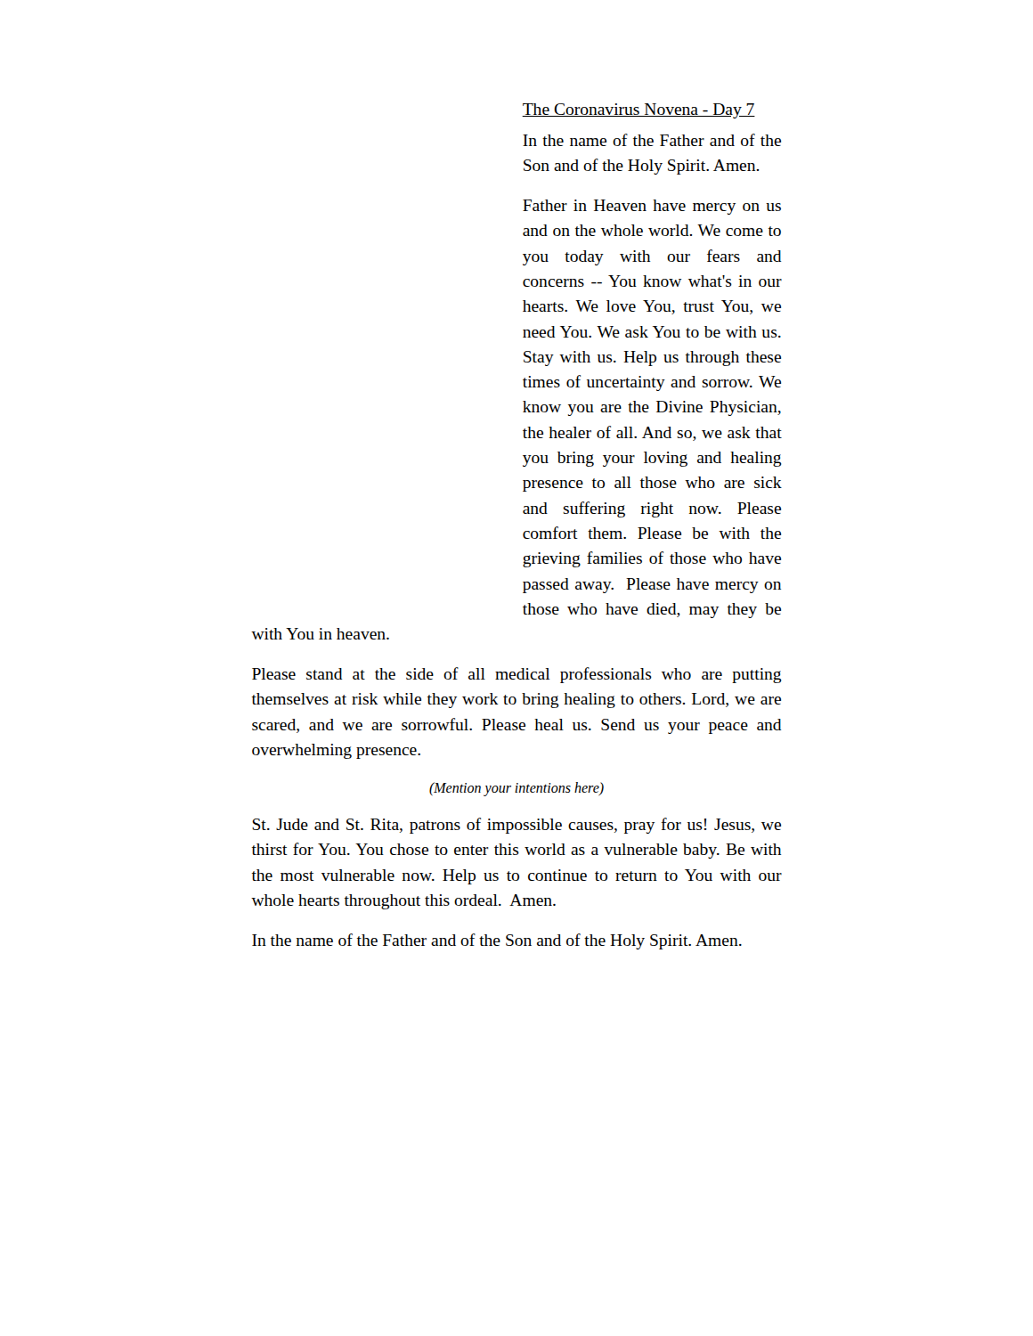The Coronavirus Novena - Day 7
In the name of the Father and of the Son and of the Holy Spirit. Amen.
Father in Heaven have mercy on us and on the whole world. We come to you today with our fears and concerns -- You know what's in our hearts. We love You, trust You, we need You. We ask You to be with us. Stay with us. Help us through these times of uncertainty and sorrow. We know you are the Divine Physician, the healer of all. And so, we ask that you bring your loving and healing presence to all those who are sick and suffering right now. Please comfort them. Please be with the grieving families of those who have passed away. Please have mercy on those who have died, may they be with You in heaven.
Please stand at the side of all medical professionals who are putting themselves at risk while they work to bring healing to others. Lord, we are scared, and we are sorrowful. Please heal us. Send us your peace and overwhelming presence.
(Mention your intentions here)
St. Jude and St. Rita, patrons of impossible causes, pray for us! Jesus, we thirst for You. You chose to enter this world as a vulnerable baby. Be with the most vulnerable now. Help us to continue to return to You with our whole hearts throughout this ordeal. Amen.
In the name of the Father and of the Son and of the Holy Spirit. Amen.